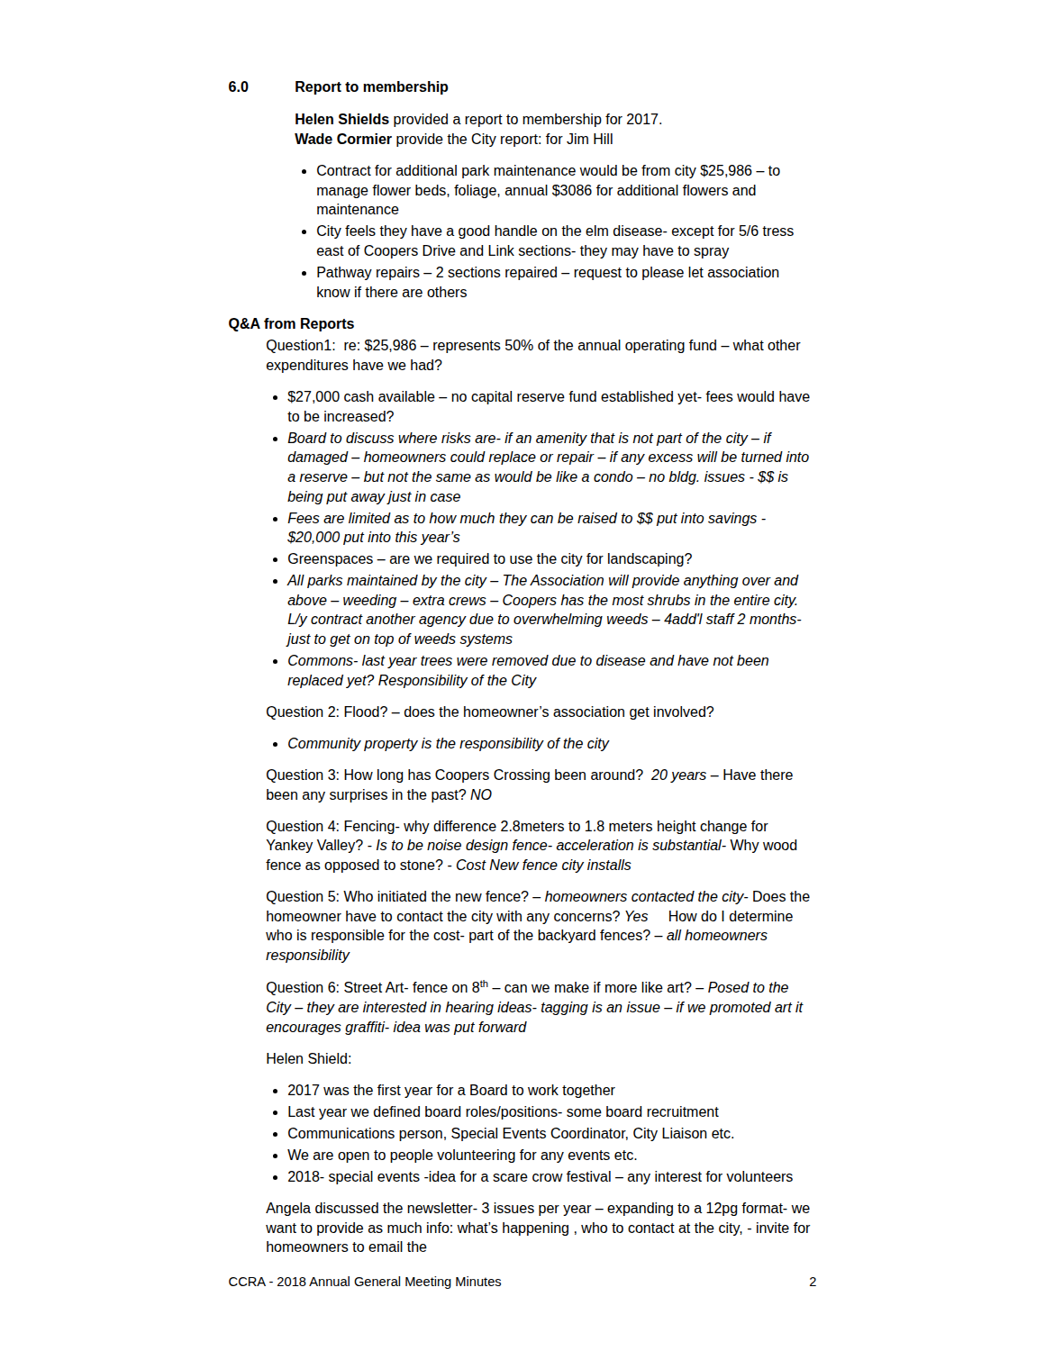6.0 Report to membership
Helen Shields provided a report to membership for 2017.
Wade Cormier provide the City report: for Jim Hill
Contract for additional park maintenance would be from city $25,986 – to manage flower beds, foliage, annual $3086 for additional flowers and maintenance
City feels they have a good handle on the elm disease- except for 5/6 tress east of Coopers Drive and Link sections- they may have to spray
Pathway repairs – 2 sections repaired – request to please let association know if there are others
Q&A from Reports
Question1: re: $25,986 – represents 50% of the annual operating fund – what other expenditures have we had?
$27,000 cash available – no capital reserve fund established yet- fees would have to be increased?
Board to discuss where risks are- if an amenity that is not part of the city – if damaged – homeowners could replace or repair – if any excess will be turned into a reserve – but not the same as would be like a condo – no bldg. issues - $$ is being put away just in case
Fees are limited as to how much they can be raised to $$ put into savings - $20,000 put into this year’s
Greenspaces – are we required to use the city for landscaping?
All parks maintained by the city – The Association will provide anything over and above – weeding – extra crews – Coopers has the most shrubs in the entire city. L/y contract another agency due to overwhelming weeds – 4add'l staff 2 months- just to get on top of weeds systems
Commons- last year trees were removed due to disease and have not been replaced yet? Responsibility of the City
Question 2: Flood? – does the homeowner’s association get involved?
Community property is the responsibility of the city
Question 3: How long has Coopers Crossing been around? 20 years – Have there been any surprises in the past? NO
Question 4: Fencing- why difference 2.8meters to 1.8 meters height change for Yankey Valley? - Is to be noise design fence- acceleration is substantial- Why wood fence as opposed to stone? - Cost New fence city installs
Question 5: Who initiated the new fence? – homeowners contacted the city- Does the homeowner have to contact the city with any concerns? Yes How do I determine who is responsible for the cost- part of the backyard fences? – all homeowners responsibility
Question 6: Street Art- fence on 8th – can we make if more like art? – Posed to the City – they are interested in hearing ideas- tagging is an issue – if we promoted art it encourages graffiti- idea was put forward
Helen Shield:
2017 was the first year for a Board to work together
Last year we defined board roles/positions- some board recruitment
Communications person, Special Events Coordinator, City Liaison etc.
We are open to people volunteering for any events etc.
2018- special events -idea for a scare crow festival – any interest for volunteers
Angela discussed the newsletter- 3 issues per year – expanding to a 12pg format- we want to provide as much info: what’s happening , who to contact at the city, - invite for homeowners to email the
CCRA - 2018 Annual General Meeting Minutes 2